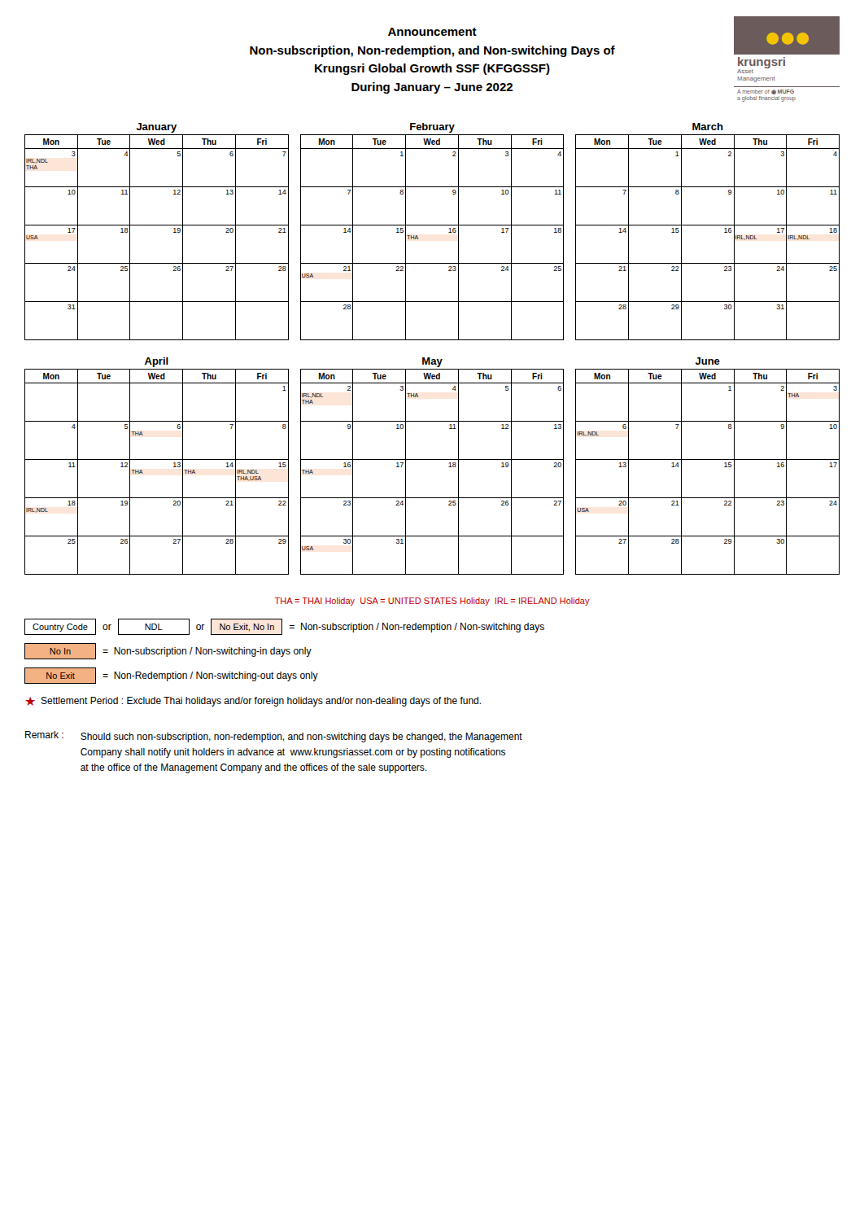●●●
krungsri
Asset
Management
A member of ◉ MUFG
a global financial group
Announcement
Non-subscription, Non-redemption, and Non-switching Days of
Krungsri Global Growth SSF (KFGGSSF)
During January – June 2022
January
| Mon | Tue | Wed | Thu | Fri |
| --- | --- | --- | --- | --- |
| 3 IRL,NDL THA | 4 | 5 | 6 | 7 |
| 10 | 11 | 12 | 13 | 14 |
| 17 USA | 18 | 19 | 20 | 21 |
| 24 | 25 | 26 | 27 | 28 |
| 31 | | | | |
February
| Mon | Tue | Wed | Thu | Fri |
| --- | --- | --- | --- | --- |
| | 1 | 2 | 3 | 4 |
| 7 | 8 | 9 | 10 | 11 |
| 14 | 15 | 16 THA | 17 | 18 |
| 21 USA | 22 | 23 | 24 | 25 |
| 28 | | | | |
March
| Mon | Tue | Wed | Thu | Fri |
| --- | --- | --- | --- | --- |
| | 1 | 2 | 3 | 4 |
| 7 | 8 | 9 | 10 | 11 |
| 14 | 15 | 16 | 17 IRL,NDL | 18 IRL,NDL |
| 21 | 22 | 23 | 24 | 25 |
| 28 | 29 | 30 | 31 | |
April
| Mon | Tue | Wed | Thu | Fri |
| --- | --- | --- | --- | --- |
| | | | | 1 |
| 4 | 5 | 6 THA | 7 | 8 |
| 11 | 12 | 13 THA | 14 THA | 15 IRL,NDL THA,USA |
| 18 IRL,NDL | 19 | 20 | 21 | 22 |
| 25 | 26 | 27 | 28 | 29 |
May
| Mon | Tue | Wed | Thu | Fri |
| --- | --- | --- | --- | --- |
| 2 IRL,NDL THA | 3 | 4 THA | 5 | 6 |
| 9 | 10 | 11 | 12 | 13 |
| 16 THA | 17 | 18 | 19 | 20 |
| 23 | 24 | 25 | 26 | 27 |
| 30 USA | 31 | | | |
June
| Mon | Tue | Wed | Thu | Fri |
| --- | --- | --- | --- | --- |
| | | 1 | 2 | 3 THA |
| 6 IRL,NDL | 7 | 8 | 9 | 10 |
| 13 | 14 | 15 | 16 | 17 |
| 20 USA | 21 | 22 | 23 | 24 |
| 27 | 28 | 29 | 30 | |
THA = THAI Holiday USA = UNITED STATES Holiday IRL = IRELAND Holiday
Country Code
or
NDL
or
No Exit, No In
= Non-subscription / Non-redemption / Non-switching days
No In
= Non-subscription / Non-switching-in days only
No Exit
= Non-Redemption / Non-switching-out days only
★ Settlement Period : Exclude Thai holidays and/or foreign holidays and/or non-dealing days of the fund.
Remark :
Should such non-subscription, non-redemption, and non-switching days be changed, the Management
Company shall notify unit holders in advance at www.krungsriasset.com or by posting notifications
at the office of the Management Company and the offices of the sale supporters.